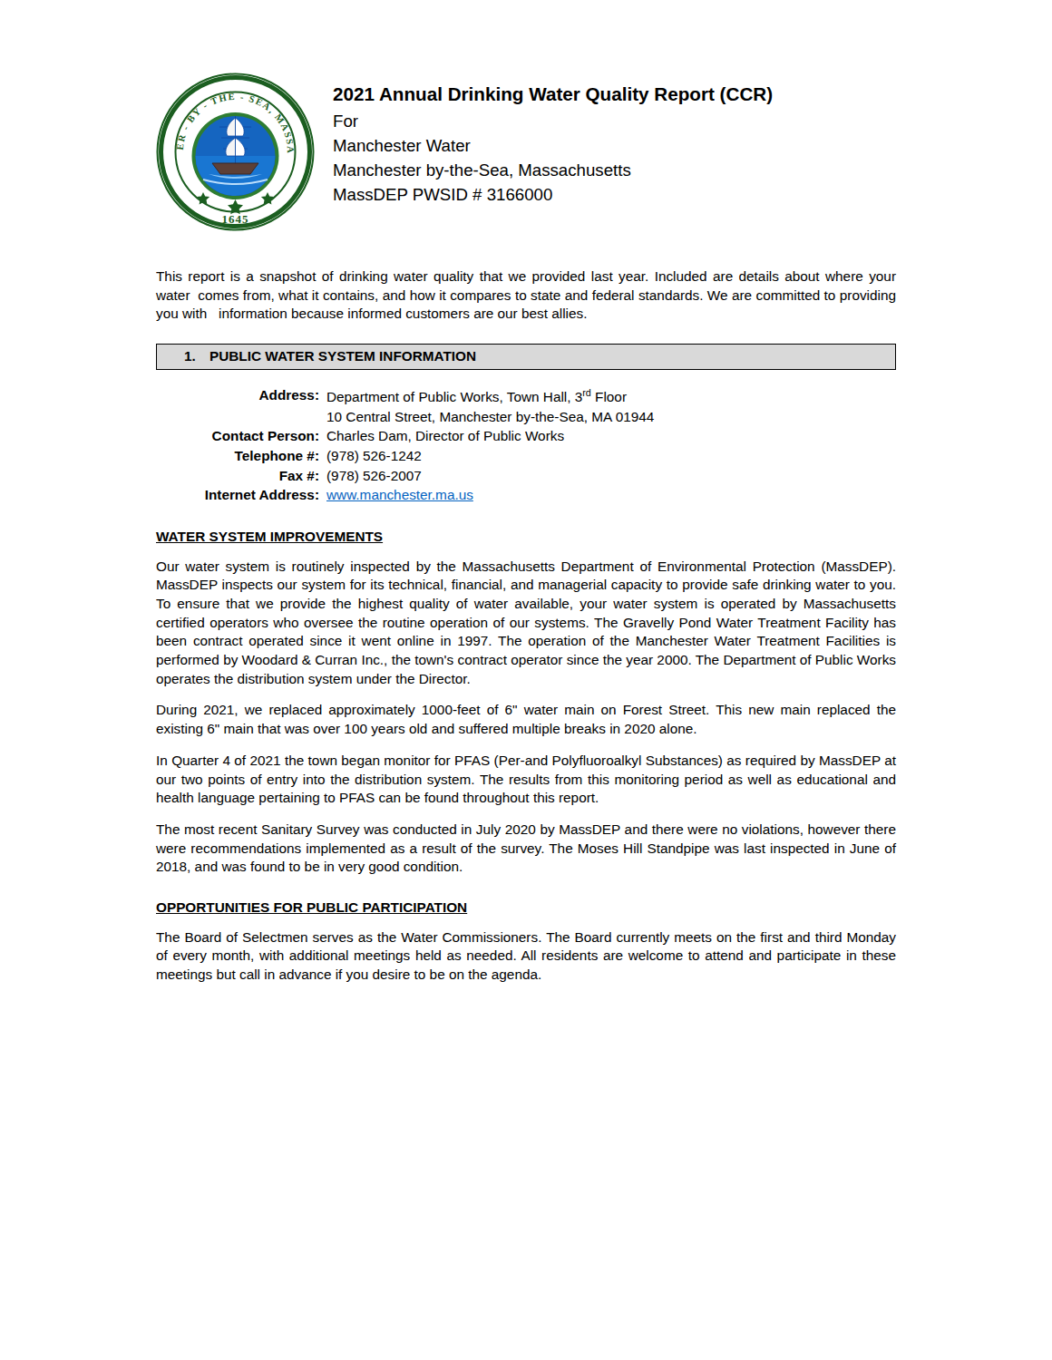MANCHESTER - BY - THE - SEA, MASSACHUSETTS 1645
2021 Annual Drinking Water Quality Report (CCR)
For
Manchester Water
Manchester by-the-Sea, Massachusetts
MassDEP PWSID # 3166000
This report is a snapshot of drinking water quality that we provided last year. Included are details about where your water comes from, what it contains, and how it compares to state and federal standards. We are committed to providing you with information because informed customers are our best allies.
1. PUBLIC WATER SYSTEM INFORMATION
| Address: | Department of Public Works, Town Hall, 3 rd Floor |
| | 10 Central Street, Manchester by-the-Sea, MA 01944 |
| Contact Person: | Charles Dam, Director of Public Works |
| Telephone #: | (978) 526-1242 |
| Fax #: | (978) 526-2007 |
| Internet Address: | www.manchester.ma.us |
WATER SYSTEM IMPROVEMENTS
Our water system is routinely inspected by the Massachusetts Department of Environmental Protection (MassDEP). MassDEP inspects our system for its technical, financial, and managerial capacity to provide safe drinking water to you. To ensure that we provide the highest quality of water available, your water system is operated by Massachusetts certified operators who oversee the routine operation of our systems. The Gravelly Pond Water Treatment Facility has been contract operated since it went online in 1997. The operation of the Manchester Water Treatment Facilities is performed by Woodard & Curran Inc., the town's contract operator since the year 2000. The Department of Public Works operates the distribution system under the Director.
During 2021, we replaced approximately 1000-feet of 6" water main on Forest Street. This new main replaced the existing 6" main that was over 100 years old and suffered multiple breaks in 2020 alone.
In Quarter 4 of 2021 the town began monitor for PFAS (Per-and Polyfluoroalkyl Substances) as required by MassDEP at our two points of entry into the distribution system. The results from this monitoring period as well as educational and health language pertaining to PFAS can be found throughout this report.
The most recent Sanitary Survey was conducted in July 2020 by MassDEP and there were no violations, however there were recommendations implemented as a result of the survey. The Moses Hill Standpipe was last inspected in June of 2018, and was found to be in very good condition.
OPPORTUNITIES FOR PUBLIC PARTICIPATION
The Board of Selectmen serves as the Water Commissioners. The Board currently meets on the first and third Monday of every month, with additional meetings held as needed. All residents are welcome to attend and participate in these meetings but call in advance if you desire to be on the agenda.